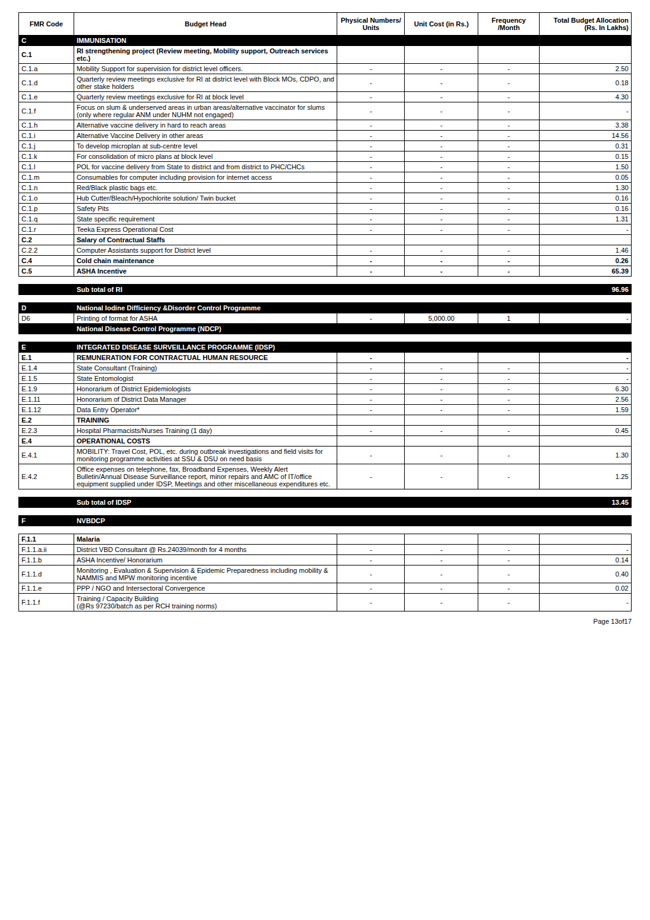| FMR Code | Budget Head | Physical Numbers/ Units | Unit Cost (in Rs.) | Frequency /Month | Total Budget Allocation (Rs. In Lakhs) |
| --- | --- | --- | --- | --- | --- |
| C | IMMUNISATION | | | | |
| C.1 | RI strengthening project (Review meeting, Mobility support, Outreach services etc.) | | | | |
| C.1.a | Mobility Support for supervision for district level officers. | - | - | - | 2.50 |
| C.1.d | Quarterly review meetings exclusive for RI at district level with Block MOs, CDPO, and other stake holders | - | - | - | 0.18 |
| C.1.e | Quarterly review meetings exclusive for RI at block level | - | - | - | 4.30 |
| C.1.f | Focus on slum & underserved areas in urban areas/alternative vaccinator for slums (only where regular ANM under NUHM not engaged) | - | - | - | - |
| C.1.h | Alternative vaccine delivery in hard to reach areas | - | - | - | 3.38 |
| C.1.i | Alternative Vaccine Delivery in other areas | - | - | - | 14.56 |
| C.1.j | To develop microplan at sub-centre level | - | - | - | 0.31 |
| C.1.k | For consolidation of micro plans at block level | - | - | - | 0.15 |
| C.1.l | POL for vaccine delivery from State to district and from district to PHC/CHCs | - | - | - | 1.50 |
| C.1.m | Consumables for computer including provision for internet access | - | - | - | 0.05 |
| C.1.n | Red/Black plastic bags etc. | - | - | - | 1.30 |
| C.1.o | Hub Cutter/Bleach/Hypochlorite solution/ Twin bucket | - | - | - | 0.16 |
| C.1.p | Safety Pits | - | - | - | 0.16 |
| C.1.q | State specific requirement | - | - | - | 1.31 |
| C.1.r | Teeka Express Operational Cost | - | - | - | - |
| C.2 | Salary of Contractual Staffs | | | | |
| C.2.2 | Computer Assistants support for District level | - | - | - | 1.46 |
| C.4 | Cold chain maintenance | - | - | - | 0.26 |
| C.5 | ASHA Incentive | - | - | - | 65.39 |
| | Sub total of RI | | | | 96.96 |
| D | National Iodine Difficiency &Disorder Control Programme | | | | |
| D6 | Printing of format for ASHA | - | 5,000.00 | 1 | - |
| | National Disease Control Programme (NDCP) | | | | |
| E | INTEGRATED DISEASE SURVEILLANCE PROGRAMME (IDSP) | | | | |
| E.1 | REMUNERATION FOR CONTRACTUAL HUMAN RESOURCE | - | | | - |
| E.1.4 | State Consultant (Training) | - | - | - | - |
| E.1.5 | State Entomologist | - | - | - | - |
| E.1.9 | Honorarium of District Epidemiologists | - | - | - | 6.30 |
| E.1.11 | Honorarium of District Data Manager | - | - | - | 2.56 |
| E.1.12 | Data Entry Operator* | - | - | - | 1.59 |
| E.2 | TRAINING | | | | |
| E.2.3 | Hospital Pharmacists/Nurses Training (1 day) | - | - | - | 0.45 |
| E.4 | OPERATIONAL COSTS | | | | |
| E.4.1 | MOBILITY: Travel Cost, POL, etc. during outbreak investigations and field visits for monitoring programme activities at SSU & DSU on need basis | - | - | - | 1.30 |
| E.4.2 | Office expenses on telephone, fax, Broadband Expenses, Weekly Alert Bulletin/Annual Disease Surveillance report, minor repairs and AMC of IT/office equipment supplied under IDSP, Meetings and other miscellaneous expenditures etc. | - | - | - | 1.25 |
| | Sub total of IDSP | | | | 13.45 |
| F | NVBDCP | | | | |
| F.1.1 | Malaria | | | | |
| F.1.1.a.ii | District VBD Consultant @ Rs.24039/month for 4 months | - | - | - | - |
| F.1.1.b | ASHA Incentive/ Honorarium | - | - | - | 0.14 |
| F.1.1.d | Monitoring , Evaluation & Supervision & Epidemic Preparedness including mobility & NAMMIS and MPW monitoring incentive | - | - | - | 0.40 |
| F.1.1.e | PPP / NGO and Intersectoral Convergence | - | - | - | 0.02 |
| F.1.1.f | Training / Capacity Building (@Rs 97230/batch as per RCH training norms) | - | - | - | - |
Page 13of17